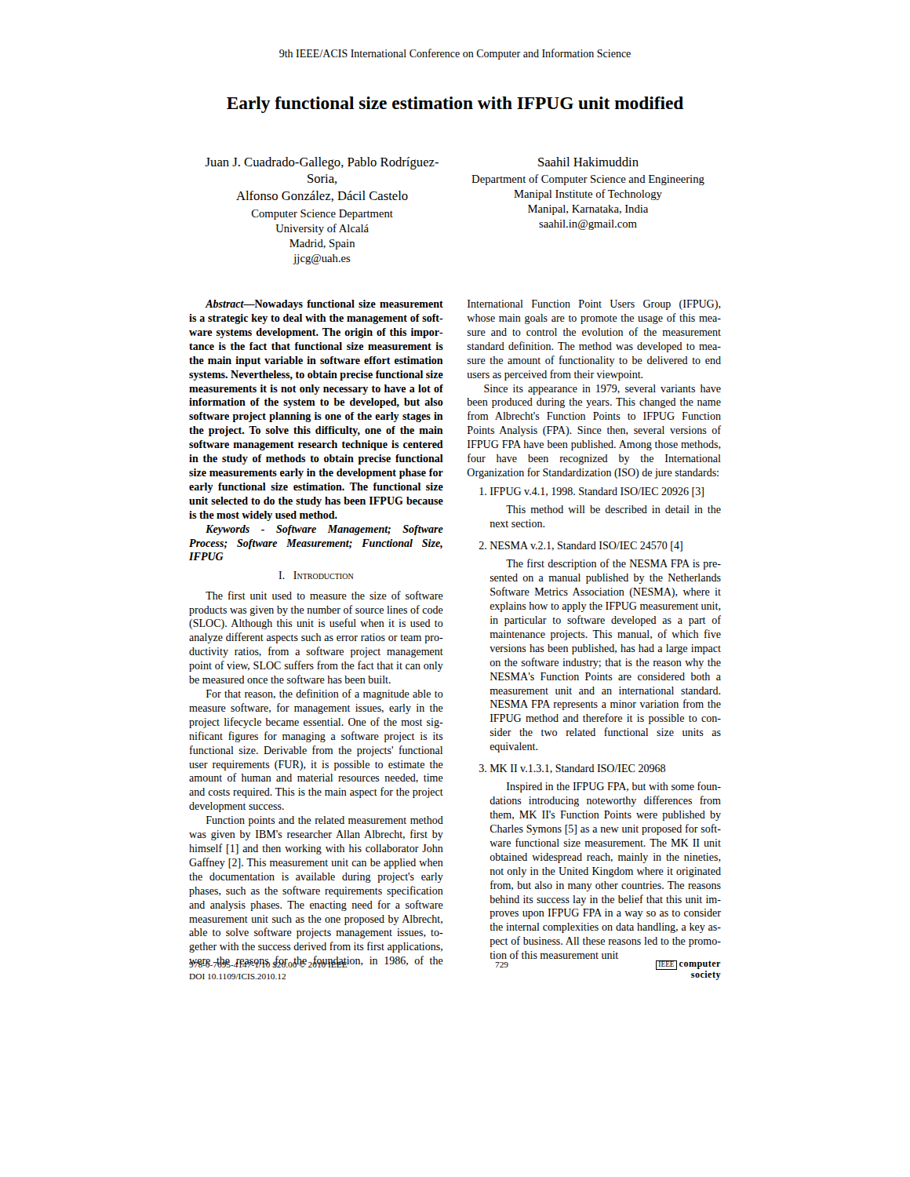9th IEEE/ACIS International Conference on Computer and Information Science
Early functional size estimation with IFPUG unit modified
Juan J. Cuadrado-Gallego, Pablo Rodríguez-Soria,
Alfonso González, Dácil Castelo
Computer Science Department
University of Alcalá
Madrid, Spain
jjcg@uah.es
Saahil Hakimuddin
Department of Computer Science and Engineering
Manipal Institute of Technology
Manipal, Karnataka, India
saahil.in@gmail.com
Abstract—Nowadays functional size measurement is a strategic key to deal with the management of software systems development. The origin of this importance is the fact that functional size measurement is the main input variable in software effort estimation systems. Nevertheless, to obtain precise functional size measurements it is not only necessary to have a lot of information of the system to be developed, but also software project planning is one of the early stages in the project. To solve this difficulty, one of the main software management research technique is centered in the study of methods to obtain precise functional size measurements early in the development phase for early functional size estimation. The functional size unit selected to do the study has been IFPUG because is the most widely used method.
Keywords - Software Management; Software Process; Software Measurement; Functional Size, IFPUG
I. Introduction
The first unit used to measure the size of software products was given by the number of source lines of code (SLOC). Although this unit is useful when it is used to analyze different aspects such as error ratios or team productivity ratios, from a software project management point of view, SLOC suffers from the fact that it can only be measured once the software has been built.
For that reason, the definition of a magnitude able to measure software, for management issues, early in the project lifecycle became essential. One of the most significant figures for managing a software project is its functional size. Derivable from the projects' functional user requirements (FUR), it is possible to estimate the amount of human and material resources needed, time and costs required. This is the main aspect for the project development success.
Function points and the related measurement method was given by IBM's researcher Allan Albrecht, first by himself [1] and then working with his collaborator John Gaffney [2]. This measurement unit can be applied when the documentation is available during project's early phases, such as the software requirements specification and analysis phases. The enacting need for a software measurement unit such as the one proposed by Albrecht, able to solve software projects management issues, together with the success derived from its first applications, were the reasons for the foundation, in 1986, of the International Function Point Users Group (IFPUG), whose main goals are to promote the usage of this measure and to control the evolution of the measurement standard definition. The method was developed to measure the amount of functionality to be delivered to end users as perceived from their viewpoint.
Since its appearance in 1979, several variants have been produced during the years. This changed the name from Albrecht's Function Points to IFPUG Function Points Analysis (FPA). Since then, several versions of IFPUG FPA have been published. Among those methods, four have been recognized by the International Organization for Standardization (ISO) de jure standards:
IFPUG v.4.1, 1998. Standard ISO/IEC 20926 [3]
This method will be described in detail in the next section.
NESMA v.2.1, Standard ISO/IEC 24570 [4]
The first description of the NESMA FPA is presented on a manual published by the Netherlands Software Metrics Association (NESMA), where it explains how to apply the IFPUG measurement unit, in particular to software developed as a part of maintenance projects. This manual, of which five versions has been published, has had a large impact on the software industry; that is the reason why the NESMA's Function Points are considered both a measurement unit and an international standard. NESMA FPA represents a minor variation from the IFPUG method and therefore it is possible to consider the two related functional size units as equivalent.
MK II v.1.3.1, Standard ISO/IEC 20968
Inspired in the IFPUG FPA, but with some foundations introducing noteworthy differences from them, MK II's Function Points were published by Charles Symons [5] as a new unit proposed for software functional size measurement. The MK II unit obtained widespread reach, mainly in the nineties, not only in the United Kingdom where it originated from, but also in many other countries. The reasons behind its success lay in the belief that this unit improves upon IFPUG FPA in a way so as to consider the internal complexities on data handling, a key aspect of business. All these reasons led to the promotion of this measurement unit
978-0-7695-4147-1/10 $26.00 © 2010 IEEE
DOI 10.1109/ICIS.2010.12
IEEE computer
society
729